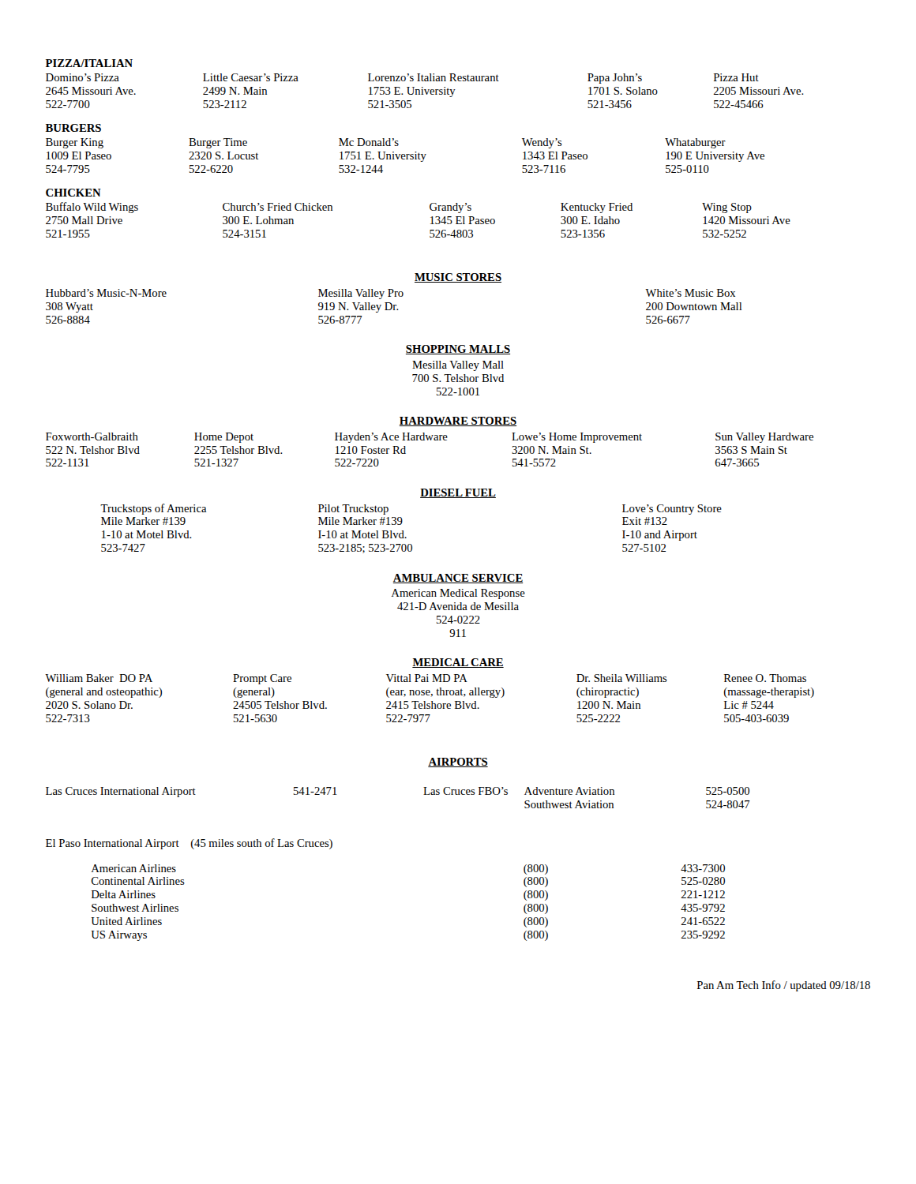PIZZA/ITALIAN
| Domino’s Pizza | Little Caesar’s Pizza | Lorenzo’s Italian Restaurant | Papa John’s | Pizza Hut |
| 2645 Missouri Ave. | 2499 N. Main | 1753 E. University | 1701 S. Solano | 2205 Missouri Ave. |
| 522-7700 | 523-2112 | 521-3505 | 521-3456 | 522-45466 |
BURGERS
| Burger King | Burger Time | Mc Donald’s | Wendy’s | Whataburger |
| 1009 El Paseo | 2320 S. Locust | 1751 E. University | 1343 El Paseo | 190 E University Ave |
| 524-7795 | 522-6220 | 532-1244 | 523-7116 | 525-0110 |
CHICKEN
| Buffalo Wild Wings | Church’s Fried Chicken | Grandy’s | Kentucky Fried | Wing Stop |
| 2750 Mall Drive | 300 E. Lohman | 1345 El Paseo | 300 E. Idaho | 1420 Missouri Ave |
| 521-1955 | 524-3151 | 526-4803 | 523-1356 | 532-5252 |
MUSIC STORES
| Hubbard’s Music-N-More | Mesilla Valley Pro | White’s Music Box |
| 308 Wyatt | 919 N. Valley Dr. | 200 Downtown Mall |
| 526-8884 | 526-8777 | 526-6677 |
SHOPPING MALLS
Mesilla Valley Mall
700 S. Telshor Blvd
522-1001
HARDWARE STORES
| Foxworth-Galbraith | Home Depot | Hayden’s Ace Hardware | Lowe’s Home Improvement | Sun Valley Hardware |
| 522 N. Telshor Blvd | 2255 Telshor Blvd. | 1210 Foster Rd | 3200 N. Main St. | 3563 S Main St |
| 522-1131 | 521-1327 | 522-7220 | 541-5572 | 647-3665 |
DIESEL FUEL
| Truckstops of America | Pilot Truckstop | Love’s Country Store |
| Mile Marker #139 | Mile Marker #139 | Exit #132 |
| 1-10 at Motel Blvd. | I-10 at Motel Blvd. | I-10 and Airport |
| 523-7427 | 523-2185; 523-2700 | 527-5102 |
AMBULANCE SERVICE
American Medical Response
421-D Avenida de Mesilla
524-0222
911
MEDICAL CARE
| William Baker DO PA | Prompt Care | Vittal Pai MD PA | Dr. Sheila Williams | Renee O. Thomas |
| (general and osteopathic) | (general) | (ear, nose, throat, allergy) | (chiropractic) | (massage-therapist) |
| 2020 S. Solano Dr. | 24505 Telshor Blvd. | 2415 Telshore Blvd. | 1200 N. Main | Lic # 5244 |
| 522-7313 | 521-5630 | 522-7977 | 525-2222 | 505-403-6039 |
AIRPORTS
| Las Cruces International Airport | 541-2471 | Las Cruces FBO’s | Adventure Aviation | 525-0500 |
| | | | Southwest Aviation | 524-8047 |
El Paso International Airport (45 miles south of Las Cruces)
| American Airlines | (800) | 433-7300 |
| Continental Airlines | (800) | 525-0280 |
| Delta Airlines | (800) | 221-1212 |
| Southwest Airlines | (800) | 435-9792 |
| United Airlines | (800) | 241-6522 |
| US Airways | (800) | 235-9292 |
Pan Am Tech Info / updated 09/18/18